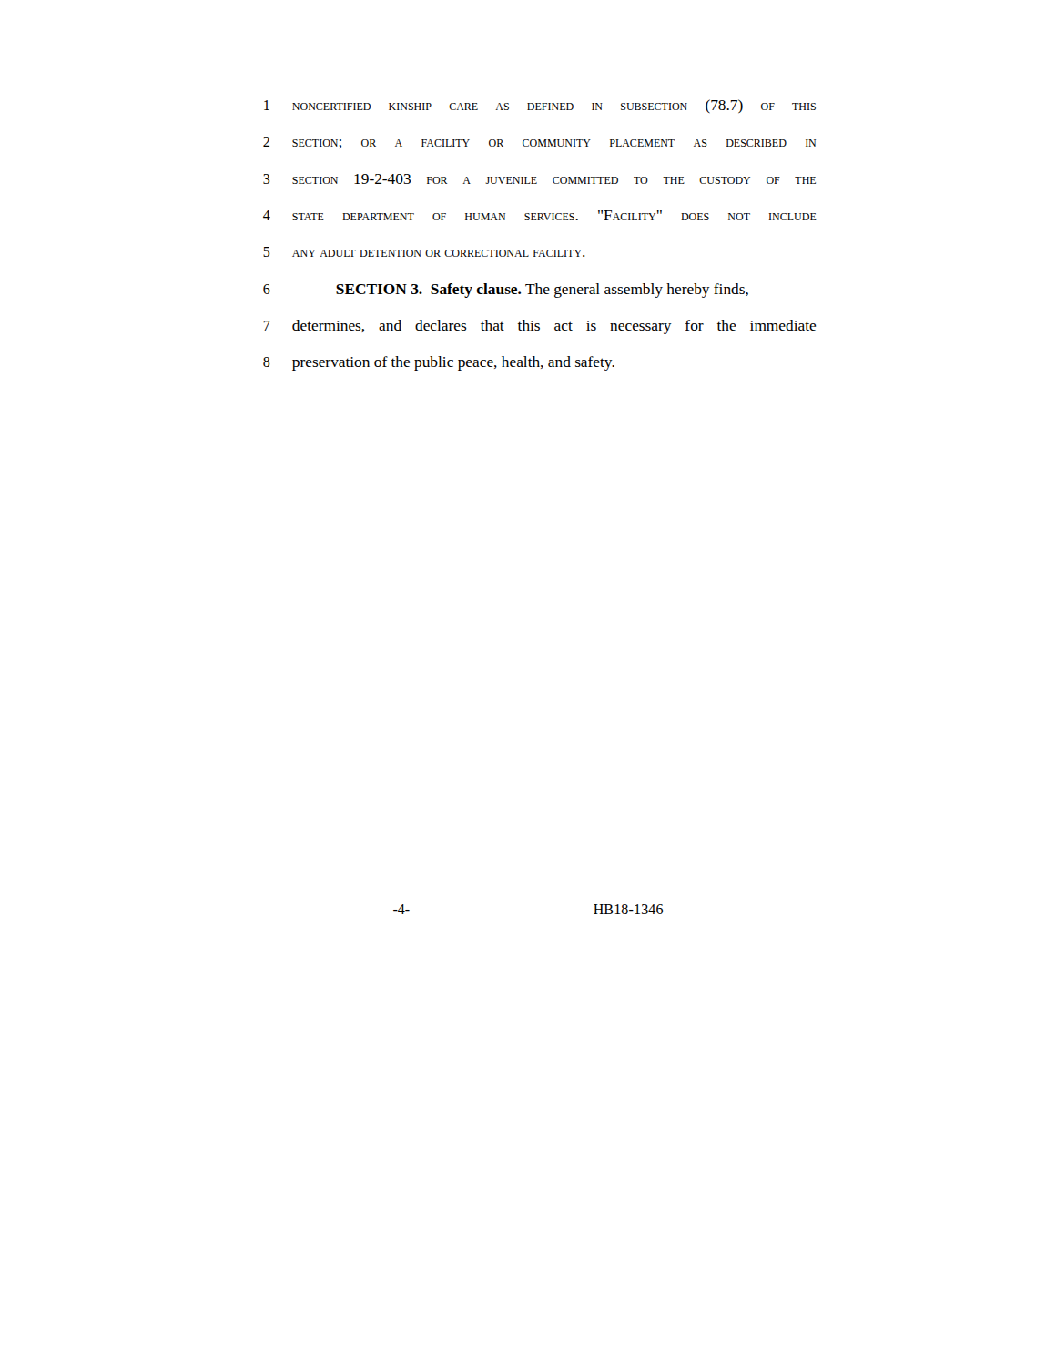1 noncertified kinship care as defined in subsection(78.7) of this
2 section; or afacility or community placement as described in
3 section 19-2-403 for ajuvenile committed to the custody of the
4 state department of human services."Facility"does not include
5 any adult detention or correctional facility.
6 SECTION 3. Safety clause. The general assembly hereby finds,
7 determines, and declares that this act is necessary for the immediate
8 preservation of the public peace, health, and safety.
-4- HB18-1346